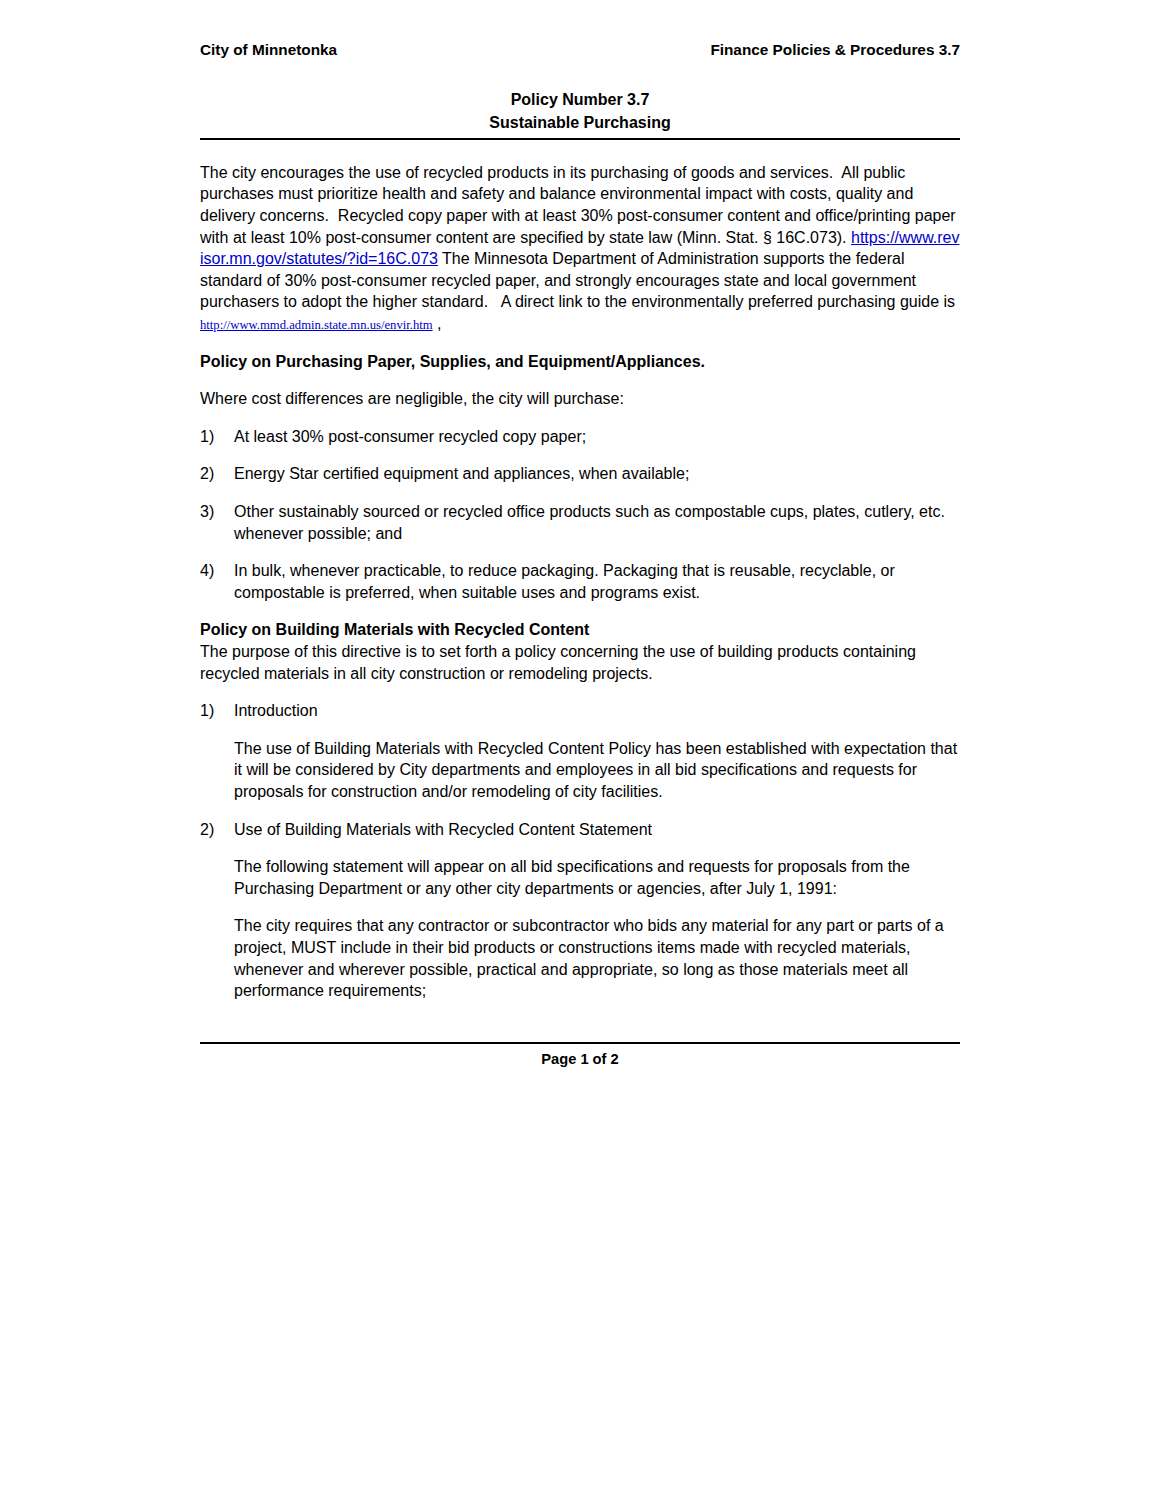City of Minnetonka Finance Policies & Procedures 3.7
Policy Number 3.7
Sustainable Purchasing
The city encourages the use of recycled products in its purchasing of goods and services. All public purchases must prioritize health and safety and balance environmental impact with costs, quality and delivery concerns. Recycled copy paper with at least 30% post-consumer content and office/printing paper with at least 10% post-consumer content are specified by state law (Minn. Stat. § 16C.073). https://www.revisor.mn.gov/statutes/?id=16C.073 The Minnesota Department of Administration supports the federal standard of 30% post-consumer recycled paper, and strongly encourages state and local government purchasers to adopt the higher standard. A direct link to the environmentally preferred purchasing guide is http://www.mmd.admin.state.mn.us/envir.htm ,
Policy on Purchasing Paper, Supplies, and Equipment/Appliances.
Where cost differences are negligible, the city will purchase:
At least 30% post-consumer recycled copy paper;
Energy Star certified equipment and appliances, when available;
Other sustainably sourced or recycled office products such as compostable cups, plates, cutlery, etc. whenever possible; and
In bulk, whenever practicable, to reduce packaging. Packaging that is reusable, recyclable, or compostable is preferred, when suitable uses and programs exist.
Policy on Building Materials with Recycled Content
The purpose of this directive is to set forth a policy concerning the use of building products containing recycled materials in all city construction or remodeling projects.
Introduction
The use of Building Materials with Recycled Content Policy has been established with expectation that it will be considered by City departments and employees in all bid specifications and requests for proposals for construction and/or remodeling of city facilities.
Use of Building Materials with Recycled Content Statement
The following statement will appear on all bid specifications and requests for proposals from the Purchasing Department or any other city departments or agencies, after July 1, 1991:
The city requires that any contractor or subcontractor who bids any material for any part or parts of a project, MUST include in their bid products or constructions items made with recycled materials, whenever and wherever possible, practical and appropriate, so long as those materials meet all performance requirements;
Page 1 of 2